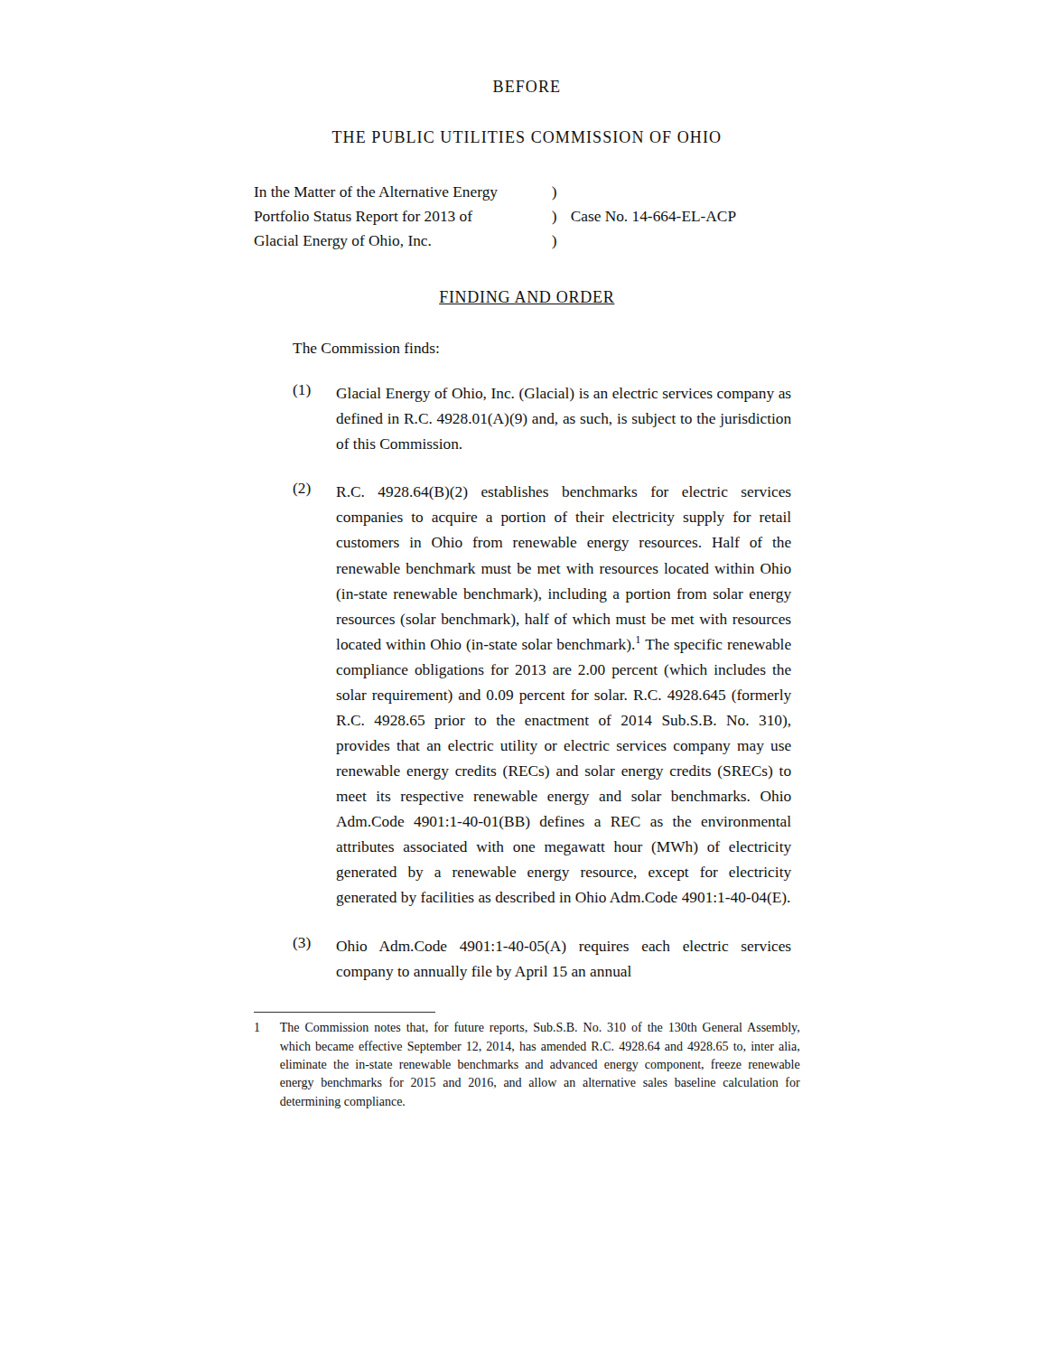BEFORE
THE PUBLIC UTILITIES COMMISSION OF OHIO
| In the Matter of the Alternative Energy Portfolio Status Report for 2013 of Glacial Energy of Ohio, Inc. | ) ) ) | Case No. 14-664-EL-ACP |
FINDING AND ORDER
The Commission finds:
(1) Glacial Energy of Ohio, Inc. (Glacial) is an electric services company as defined in R.C. 4928.01(A)(9) and, as such, is subject to the jurisdiction of this Commission.
(2) R.C. 4928.64(B)(2) establishes benchmarks for electric services companies to acquire a portion of their electricity supply for retail customers in Ohio from renewable energy resources. Half of the renewable benchmark must be met with resources located within Ohio (in-state renewable benchmark), including a portion from solar energy resources (solar benchmark), half of which must be met with resources located within Ohio (in-state solar benchmark).1 The specific renewable compliance obligations for 2013 are 2.00 percent (which includes the solar requirement) and 0.09 percent for solar. R.C. 4928.645 (formerly R.C. 4928.65 prior to the enactment of 2014 Sub.S.B. No. 310), provides that an electric utility or electric services company may use renewable energy credits (RECs) and solar energy credits (SRECs) to meet its respective renewable energy and solar benchmarks. Ohio Adm.Code 4901:1-40-01(BB) defines a REC as the environmental attributes associated with one megawatt hour (MWh) of electricity generated by a renewable energy resource, except for electricity generated by facilities as described in Ohio Adm.Code 4901:1-40-04(E).
(3) Ohio Adm.Code 4901:1-40-05(A) requires each electric services company to annually file by April 15 an annual
1 The Commission notes that, for future reports, Sub.S.B. No. 310 of the 130th General Assembly, which became effective September 12, 2014, has amended R.C. 4928.64 and 4928.65 to, inter alia, eliminate the in-state renewable benchmarks and advanced energy component, freeze renewable energy benchmarks for 2015 and 2016, and allow an alternative sales baseline calculation for determining compliance.